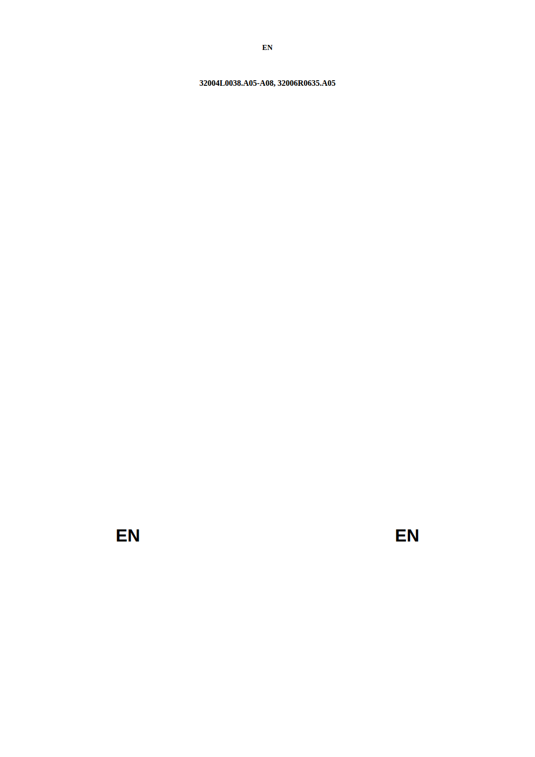EN
32004L0038.A05-A08, 32006R0635.A05
EN EN